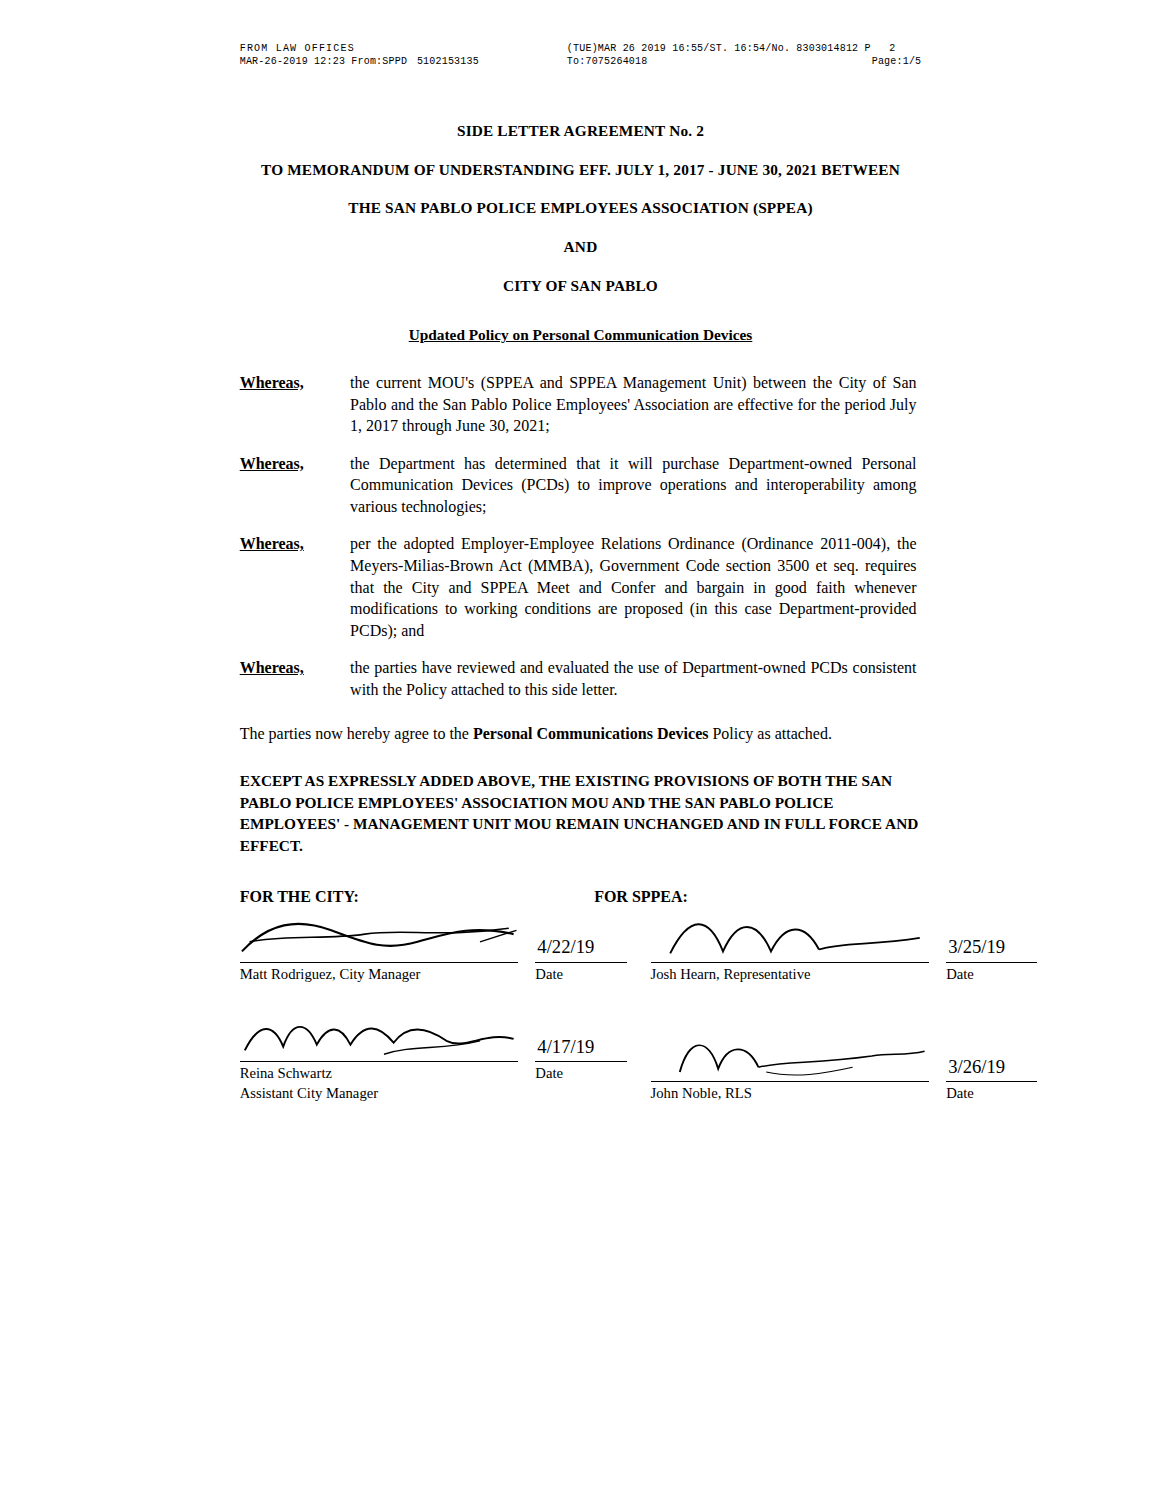FROM LAW OFFICES
(TUE)MAR 26 2019 16:55/ST. 16:54/No. 8303014812 P 2
MAR-26-2019 12:23 From:SPPD
5102153135
To:7075264018Page:1/5
SIDE LETTER AGREEMENT No. 2
TO MEMORANDUM OF UNDERSTANDING EFF. JULY 1, 2017 - JUNE 30, 2021 BETWEEN
THE SAN PABLO POLICE EMPLOYEES ASSOCIATION (SPPEA)
AND
CITY OF SAN PABLO
Updated Policy on Personal Communication Devices
Whereas,
the current MOU's (SPPEA and SPPEA Management Unit) between the City of San Pablo and the San Pablo Police Employees' Association are effective for the period July 1, 2017 through June 30, 2021;
Whereas,
the Department has determined that it will purchase Department-owned Personal Communication Devices (PCDs) to improve operations and interoperability among various technologies;
Whereas,
per the adopted Employer-Employee Relations Ordinance (Ordinance 2011-004), the Meyers-Milias-Brown Act (MMBA), Government Code section 3500 et seq. requires that the City and SPPEA Meet and Confer and bargain in good faith whenever modifications to working conditions are proposed (in this case Department-provided PCDs); and
Whereas,
the parties have reviewed and evaluated the use of Department-owned PCDs consistent with the Policy attached to this side letter.
The parties now hereby agree to the Personal Communications Devices Policy as attached.
Except as expressly added above, the existing provisions of both the San Pablo Police Employees' Association MOU and the San Pablo Police Employees' - Management Unit MOU remain unchanged and in full force and effect.
FOR THE CITY:
FOR SPPEA:
4/22/19
Matt Rodriguez, City Manager
Date
3/25/19
Josh Hearn, Representative
Date
4/17/19
Reina Schwartz
Assistant City Manager
Date
3/26/19
John Noble, RLS
Date